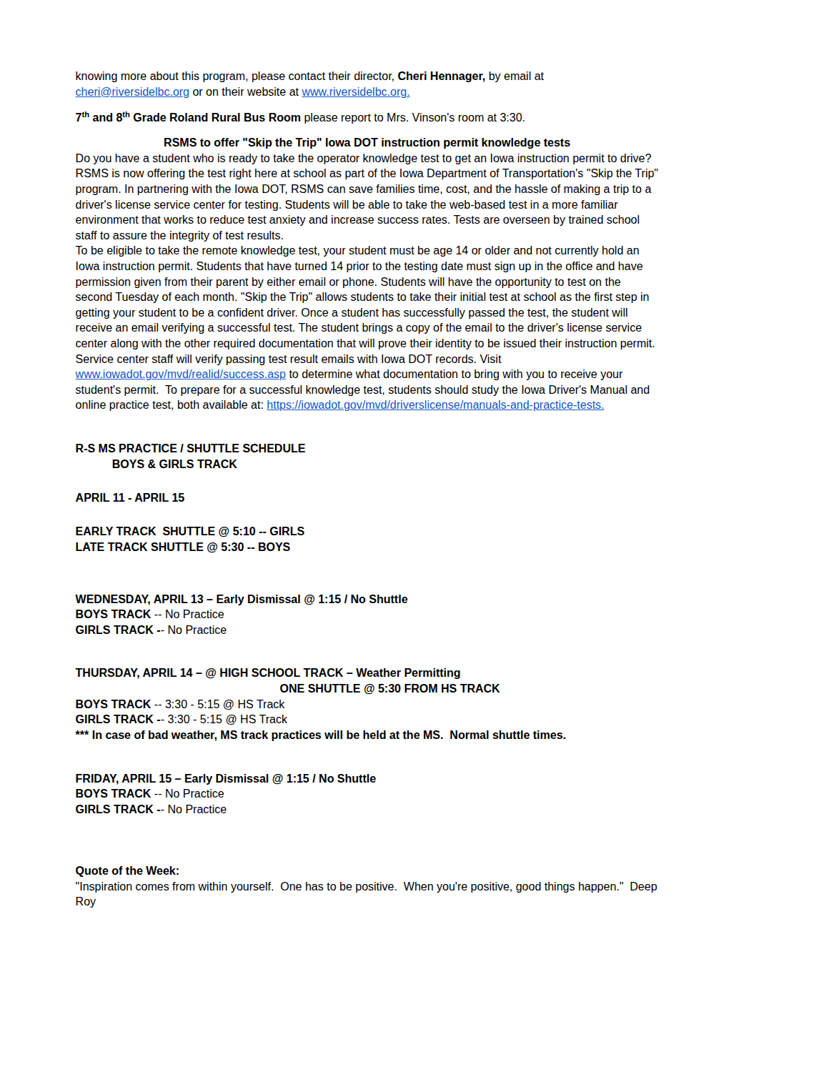knowing more about this program, please contact their director, Cheri Hennager, by email at cheri@riversidelbc.org or on their website at www.riversidelbc.org.
7th and 8th Grade Roland Rural Bus Room please report to Mrs. Vinson's room at 3:30.
RSMS to offer "Skip the Trip" Iowa DOT instruction permit knowledge tests
Do you have a student who is ready to take the operator knowledge test to get an Iowa instruction permit to drive? RSMS is now offering the test right here at school as part of the Iowa Department of Transportation's "Skip the Trip" program. In partnering with the Iowa DOT, RSMS can save families time, cost, and the hassle of making a trip to a driver's license service center for testing. Students will be able to take the web-based test in a more familiar environment that works to reduce test anxiety and increase success rates. Tests are overseen by trained school staff to assure the integrity of test results.
To be eligible to take the remote knowledge test, your student must be age 14 or older and not currently hold an Iowa instruction permit. Students that have turned 14 prior to the testing date must sign up in the office and have permission given from their parent by either email or phone. Students will have the opportunity to test on the second Tuesday of each month. "Skip the Trip" allows students to take their initial test at school as the first step in getting your student to be a confident driver. Once a student has successfully passed the test, the student will receive an email verifying a successful test. The student brings a copy of the email to the driver's license service center along with the other required documentation that will prove their identity to be issued their instruction permit. Service center staff will verify passing test result emails with Iowa DOT records. Visit www.iowadot.gov/mvd/realid/success.asp to determine what documentation to bring with you to receive your student's permit. To prepare for a successful knowledge test, students should study the Iowa Driver's Manual and online practice test, both available at: https://iowadot.gov/mvd/driverslicense/manuals-and-practice-tests.
R-S MS PRACTICE / SHUTTLE SCHEDULE
BOYS & GIRLS TRACK
APRIL 11 - APRIL 15
EARLY TRACK SHUTTLE @ 5:10 -- GIRLS
LATE TRACK SHUTTLE @ 5:30 -- BOYS
WEDNESDAY, APRIL 13 – Early Dismissal @ 1:15 / No Shuttle
BOYS TRACK -- No Practice
GIRLS TRACK -- No Practice
THURSDAY, APRIL 14 – @ HIGH SCHOOL TRACK – Weather Permitting
ONE SHUTTLE @ 5:30 FROM HS TRACK
BOYS TRACK -- 3:30 - 5:15 @ HS Track
GIRLS TRACK -- 3:30 - 5:15 @ HS Track
*** In case of bad weather, MS track practices will be held at the MS. Normal shuttle times.
FRIDAY, APRIL 15 – Early Dismissal @ 1:15 / No Shuttle
BOYS TRACK -- No Practice
GIRLS TRACK -- No Practice
Quote of the Week:
"Inspiration comes from within yourself. One has to be positive. When you're positive, good things happen." Deep Roy